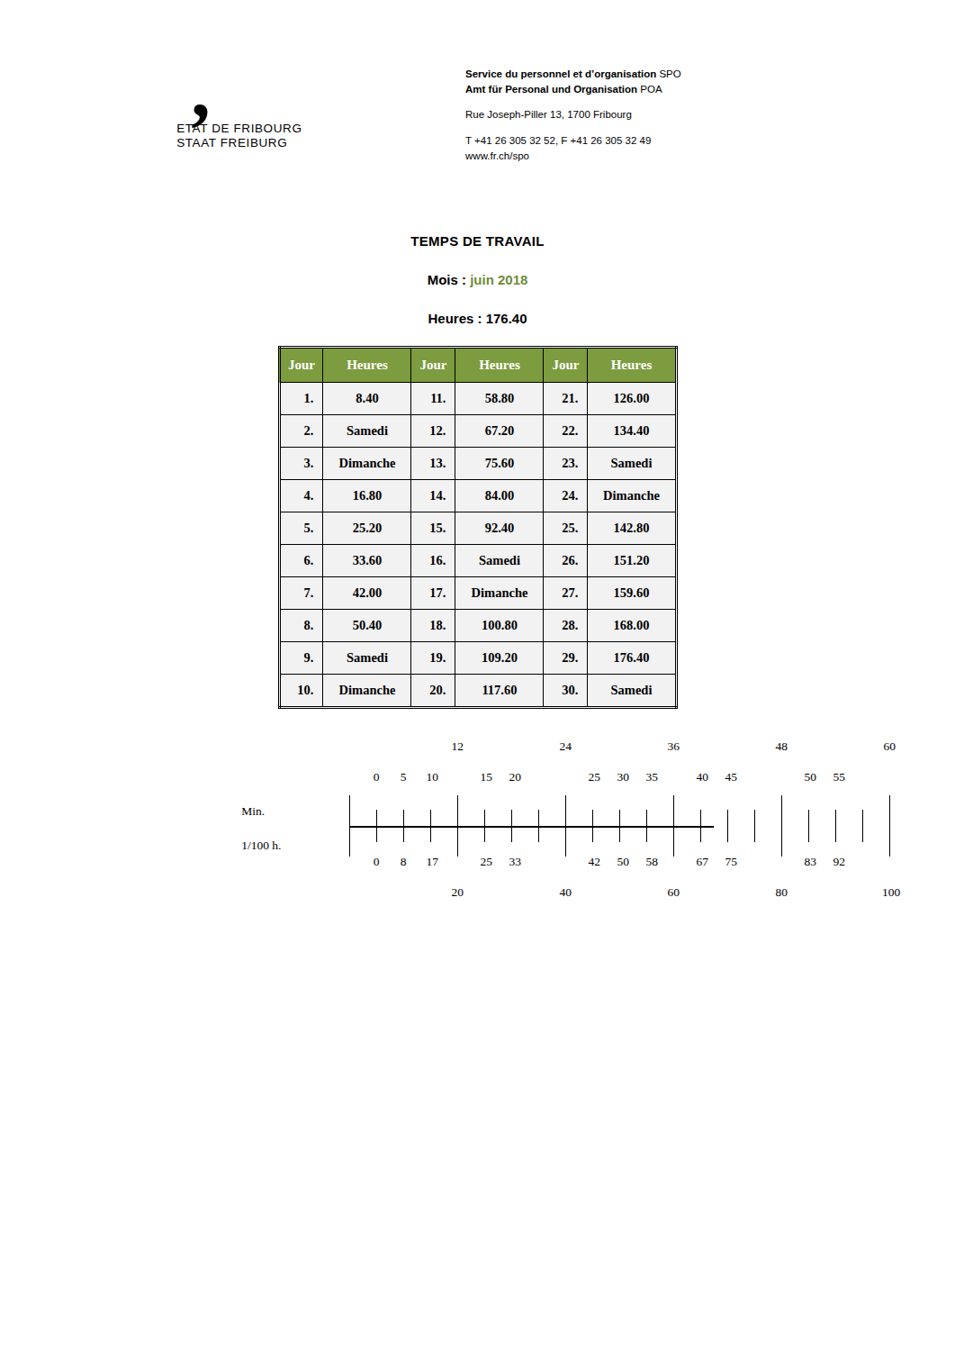,
ETAT DE FRIBOURG
STAAT FREIBURG
Service du personnel et d’organisation SPO
Amt für Personal und Organisation POA
Rue Joseph-Piller 13, 1700 Fribourg
T +41 26 305 32 52, F +41 26 305 32 49
www.fr.ch/spo
TEMPS DE TRAVAIL
Mois : juin 2018
Heures : 176.40
| Jour | Heures | Jour | Heures | Jour | Heures |
| --- | --- | --- | --- | --- | --- |
| 1. | 8.40 | 11. | 58.80 | 21. | 126.00 |
| 2. | Samedi | 12. | 67.20 | 22. | 134.40 |
| 3. | Dimanche | 13. | 75.60 | 23. | Samedi |
| 4. | 16.80 | 14. | 84.00 | 24. | Dimanche |
| 5. | 25.20 | 15. | 92.40 | 25. | 142.80 |
| 6. | 33.60 | 16. | Samedi | 26. | 151.20 |
| 7. | 42.00 | 17. | Dimanche | 27. | 159.60 |
| 8. | 50.40 | 18. | 100.80 | 28. | 168.00 |
| 9. | Samedi | 19. | 109.20 | 29. | 176.40 |
| 10. | Dimanche | 20. | 117.60 | 30. | Samedi |
Min.
1/100 h.
12
24
36
48
60
0
5
10
15
20
25
30
35
40
45
50
55
0
8
17
25
33
42
50
58
67
75
83
92
20
40
60
80
100